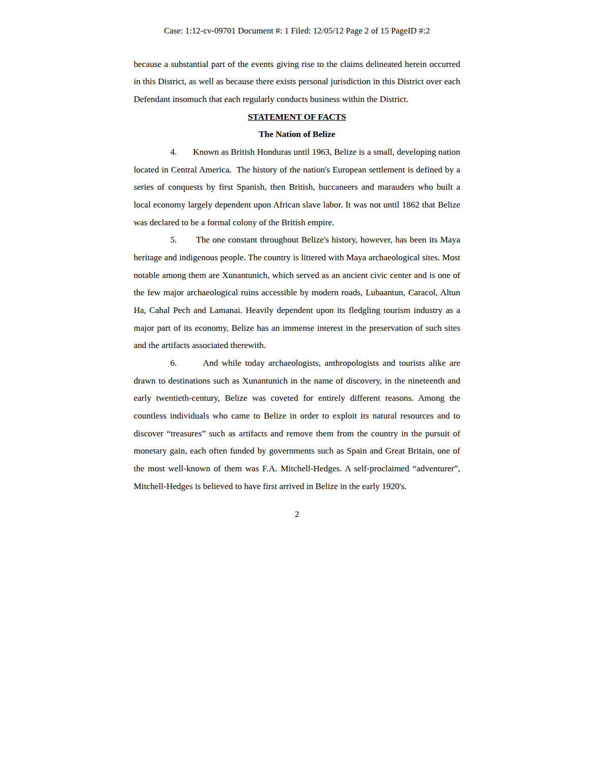Case: 1:12-cv-09701 Document #: 1 Filed: 12/05/12 Page 2 of 15 PageID #:2
because a substantial part of the events giving rise to the claims delineated herein occurred in this District, as well as because there exists personal jurisdiction in this District over each Defendant insomuch that each regularly conducts business within the District.
STATEMENT OF FACTS
The Nation of Belize
4. Known as British Honduras until 1963, Belize is a small, developing nation located in Central America. The history of the nation's European settlement is defined by a series of conquests by first Spanish, then British, buccaneers and marauders who built a local economy largely dependent upon African slave labor. It was not until 1862 that Belize was declared to be a formal colony of the British empire.
5. The one constant throughout Belize's history, however, has been its Maya heritage and indigenous people. The country is littered with Maya archaeological sites. Most notable among them are Xunantunich, which served as an ancient civic center and is one of the few major archaeological ruins accessible by modern roads, Lubaantun, Caracol, Altun Ha, Cahal Pech and Lamanai. Heavily dependent upon its fledgling tourism industry as a major part of its economy, Belize has an immense interest in the preservation of such sites and the artifacts associated therewith.
6. And while today archaeologists, anthropologists and tourists alike are drawn to destinations such as Xunantunich in the name of discovery, in the nineteenth and early twentieth-century, Belize was coveted for entirely different reasons. Among the countless individuals who came to Belize in order to exploit its natural resources and to discover “treasures” such as artifacts and remove them from the country in the pursuit of monetary gain, each often funded by governments such as Spain and Great Britain, one of the most well-known of them was F.A. Mitchell-Hedges. A self-proclaimed “adventurer”, Mitchell-Hedges is believed to have first arrived in Belize in the early 1920's.
2